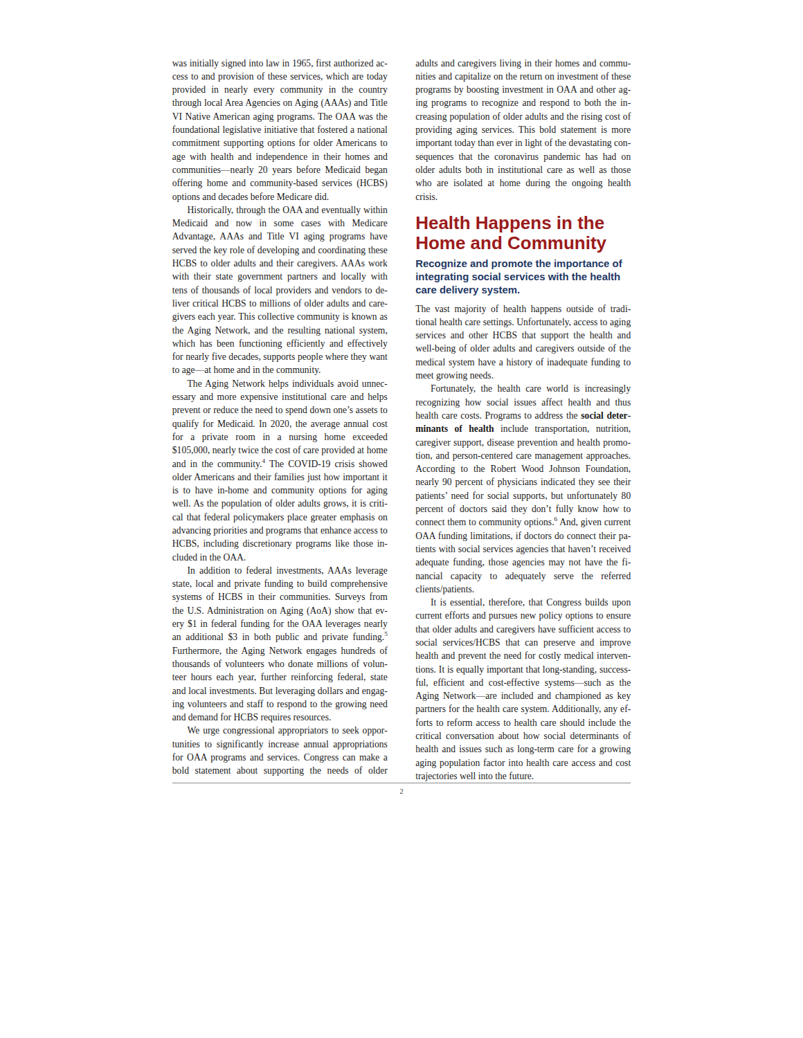was initially signed into law in 1965, first authorized access to and provision of these services, which are today provided in nearly every community in the country through local Area Agencies on Aging (AAAs) and Title VI Native American aging programs. The OAA was the foundational legislative initiative that fostered a national commitment supporting options for older Americans to age with health and independence in their homes and communities—nearly 20 years before Medicaid began offering home and community-based services (HCBS) options and decades before Medicare did.
Historically, through the OAA and eventually within Medicaid and now in some cases with Medicare Advantage, AAAs and Title VI aging programs have served the key role of developing and coordinating these HCBS to older adults and their caregivers. AAAs work with their state government partners and locally with tens of thousands of local providers and vendors to deliver critical HCBS to millions of older adults and caregivers each year. This collective community is known as the Aging Network, and the resulting national system, which has been functioning efficiently and effectively for nearly five decades, supports people where they want to age—at home and in the community.
The Aging Network helps individuals avoid unnecessary and more expensive institutional care and helps prevent or reduce the need to spend down one’s assets to qualify for Medicaid. In 2020, the average annual cost for a private room in a nursing home exceeded $105,000, nearly twice the cost of care provided at home and in the community.4 The COVID-19 crisis showed older Americans and their families just how important it is to have in-home and community options for aging well. As the population of older adults grows, it is critical that federal policymakers place greater emphasis on advancing priorities and programs that enhance access to HCBS, including discretionary programs like those included in the OAA.
In addition to federal investments, AAAs leverage state, local and private funding to build comprehensive systems of HCBS in their communities. Surveys from the U.S. Administration on Aging (AoA) show that every $1 in federal funding for the OAA leverages nearly an additional $3 in both public and private funding.5 Furthermore, the Aging Network engages hundreds of thousands of volunteers who donate millions of volunteer hours each year, further reinforcing federal, state and local investments. But leveraging dollars and engaging volunteers and staff to respond to the growing need and demand for HCBS requires resources.
We urge congressional appropriators to seek opportunities to significantly increase annual appropriations for OAA programs and services. Congress can make a bold statement about supporting the needs of older adults and caregivers living in their homes and communities and capitalize on the return on investment of these programs by boosting investment in OAA and other aging programs to recognize and respond to both the increasing population of older adults and the rising cost of providing aging services. This bold statement is more important today than ever in light of the devastating consequences that the coronavirus pandemic has had on older adults both in institutional care as well as those who are isolated at home during the ongoing health crisis.
Health Happens in the
Home and Community
Recognize and promote the importance of integrating social services with the health care delivery system.
The vast majority of health happens outside of traditional health care settings. Unfortunately, access to aging services and other HCBS that support the health and well-being of older adults and caregivers outside of the medical system have a history of inadequate funding to meet growing needs.
Fortunately, the health care world is increasingly recognizing how social issues affect health and thus health care costs. Programs to address the social determinants of health include transportation, nutrition, caregiver support, disease prevention and health promotion, and person-centered care management approaches. According to the Robert Wood Johnson Foundation, nearly 90 percent of physicians indicated they see their patients’ need for social supports, but unfortunately 80 percent of doctors said they don’t fully know how to connect them to community options.6 And, given current OAA funding limitations, if doctors do connect their patients with social services agencies that haven’t received adequate funding, those agencies may not have the financial capacity to adequately serve the referred clients/patients.
It is essential, therefore, that Congress builds upon current efforts and pursues new policy options to ensure that older adults and caregivers have sufficient access to social services/HCBS that can preserve and improve health and prevent the need for costly medical interventions. It is equally important that long-standing, successful, efficient and cost-effective systems—such as the Aging Network—are included and championed as key partners for the health care system. Additionally, any efforts to reform access to health care should include the critical conversation about how social determinants of health and issues such as long-term care for a growing aging population factor into health care access and cost trajectories well into the future.
2